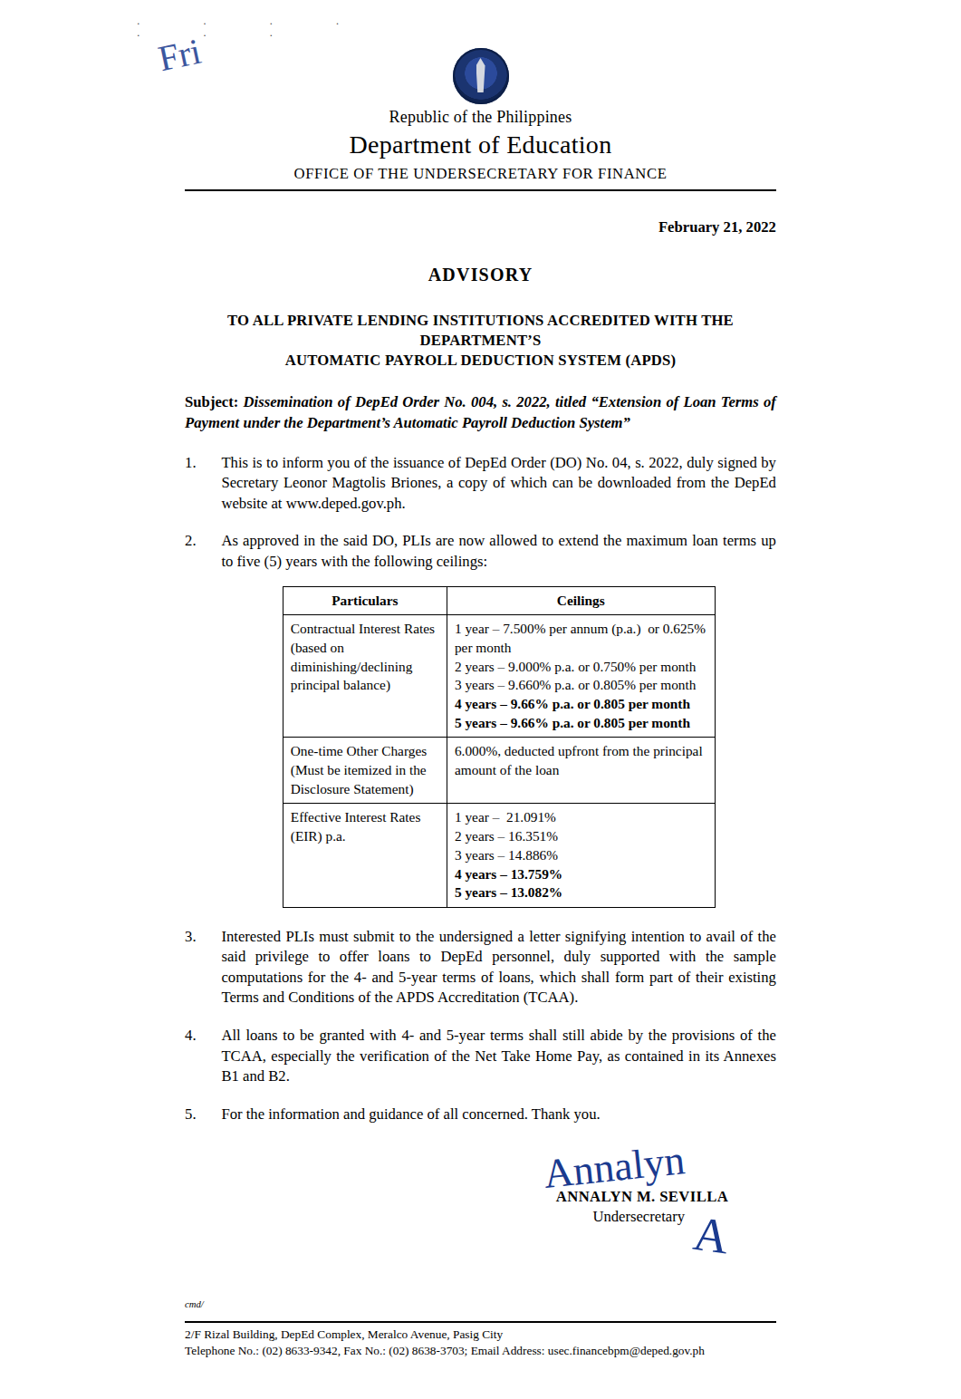. . . .
. . .
Fri
Republic of the Philippines
Department of Education
OFFICE OF THE UNDERSECRETARY FOR FINANCE
February 21, 2022
ADVISORY
TO ALL PRIVATE LENDING INSTITUTIONS ACCREDITED WITH THE DEPARTMENT’S
AUTOMATIC PAYROLL DEDUCTION SYSTEM (APDS)
Subject: Dissemination of DepEd Order No. 004, s. 2022, titled “Extension of Loan Terms of Payment under the Department’s Automatic Payroll Deduction System”
1. This is to inform you of the issuance of DepEd Order (DO) No. 04, s. 2022, duly signed by Secretary Leonor Magtolis Briones, a copy of which can be downloaded from the DepEd website at www.deped.gov.ph.
2. As approved in the said DO, PLIs are now allowed to extend the maximum loan terms up to five (5) years with the following ceilings:
| Particulars | Ceilings |
| --- | --- |
| Contractual Interest Rates (based on diminishing/declining principal balance) | 1 year – 7.500% per annum (p.a.) or 0.625% per month 2 years – 9.000% p.a. or 0.750% per month 3 years – 9.660% p.a. or 0.805% per month 4 years – 9.66% p.a. or 0.805 per month 5 years – 9.66% p.a. or 0.805 per month |
| One-time Other Charges (Must be itemized in the Disclosure Statement) | 6.000%, deducted upfront from the principal amount of the loan |
| Effective Interest Rates (EIR) p.a. | 1 year – 21.091% 2 years – 16.351% 3 years – 14.886% 4 years – 13.759% 5 years – 13.082% |
3. Interested PLIs must submit to the undersigned a letter signifying intention to avail of the said privilege to offer loans to DepEd personnel, duly supported with the sample computations for the 4- and 5-year terms of loans, which shall form part of their existing Terms and Conditions of the APDS Accreditation (TCAA).
4. All loans to be granted with 4- and 5-year terms shall still abide by the provisions of the TCAA, especially the verification of the Net Take Home Pay, as contained in its Annexes B1 and B2.
5. For the information and guidance of all concerned. Thank you.
Annalyn
ANNALYN M. SEVILLA
Undersecretary
A
cmd/
2/F Rizal Building, DepEd Complex, Meralco Avenue, Pasig City
Telephone No.: (02) 8633-9342, Fax No.: (02) 8638-3703; Email Address: usec.financebpm@deped.gov.ph